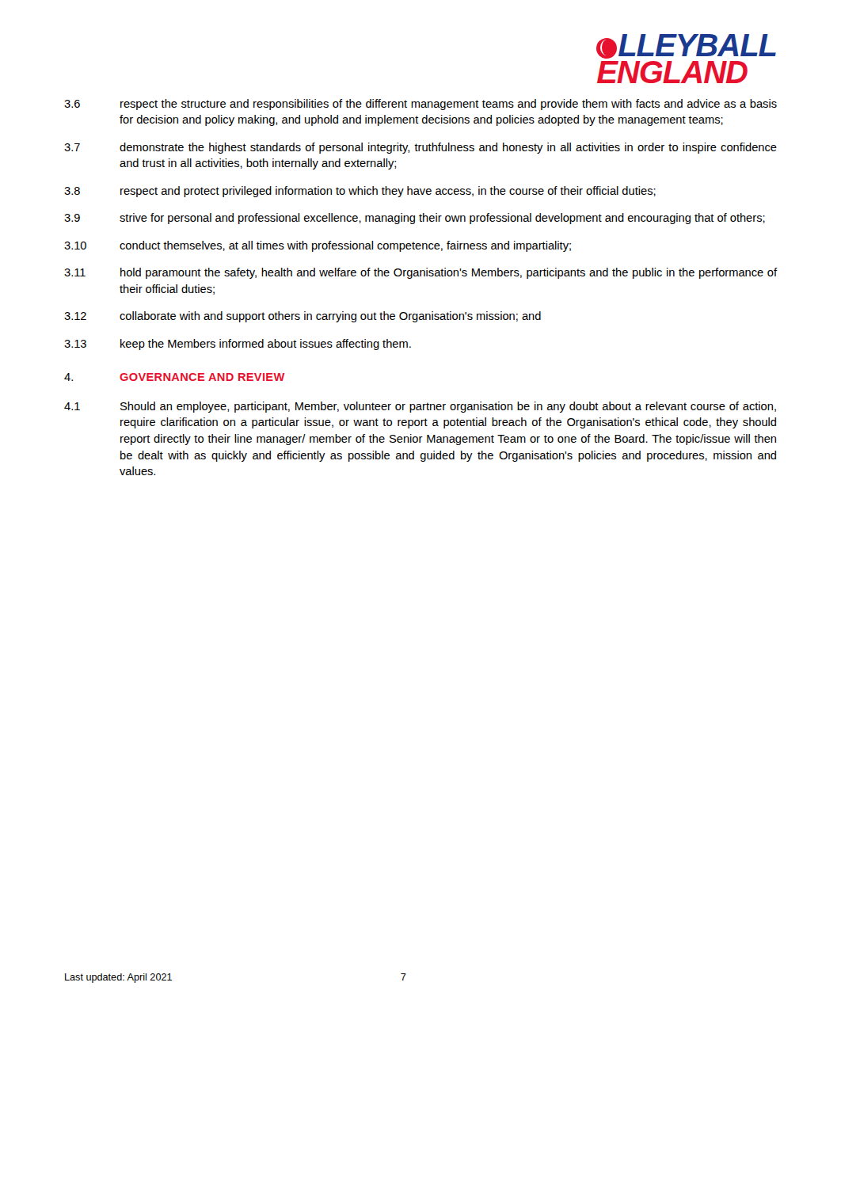LLEYBALL
ENGLAND
3.6
respect the structure and responsibilities of the different management teams and provide them with facts and advice as a basis for decision and policy making, and uphold and implement decisions and policies adopted by the management teams;
3.7
demonstrate the highest standards of personal integrity, truthfulness and honesty in all activities in order to inspire confidence and trust in all activities, both internally and externally;
3.8
respect and protect privileged information to which they have access, in the course of their official duties;
3.9
strive for personal and professional excellence, managing their own professional development and encouraging that of others;
3.10
conduct themselves, at all times with professional competence, fairness and impartiality;
3.11
hold paramount the safety, health and welfare of the Organisation's Members, participants and the public in the performance of their official duties;
3.12
collaborate with and support others in carrying out the Organisation's mission; and
3.13
keep the Members informed about issues affecting them.
4.
GOVERNANCE AND REVIEW
4.1
Should an employee, participant, Member, volunteer or partner organisation be in any doubt about a relevant course of action, require clarification on a particular issue, or want to report a potential breach of the Organisation's ethical code, they should report directly to their line manager/ member of the Senior Management Team or to one of the Board. The topic/issue will then be dealt with as quickly and efficiently as possible and guided by the Organisation's policies and procedures, mission and values.
Last updated: April 2021
7